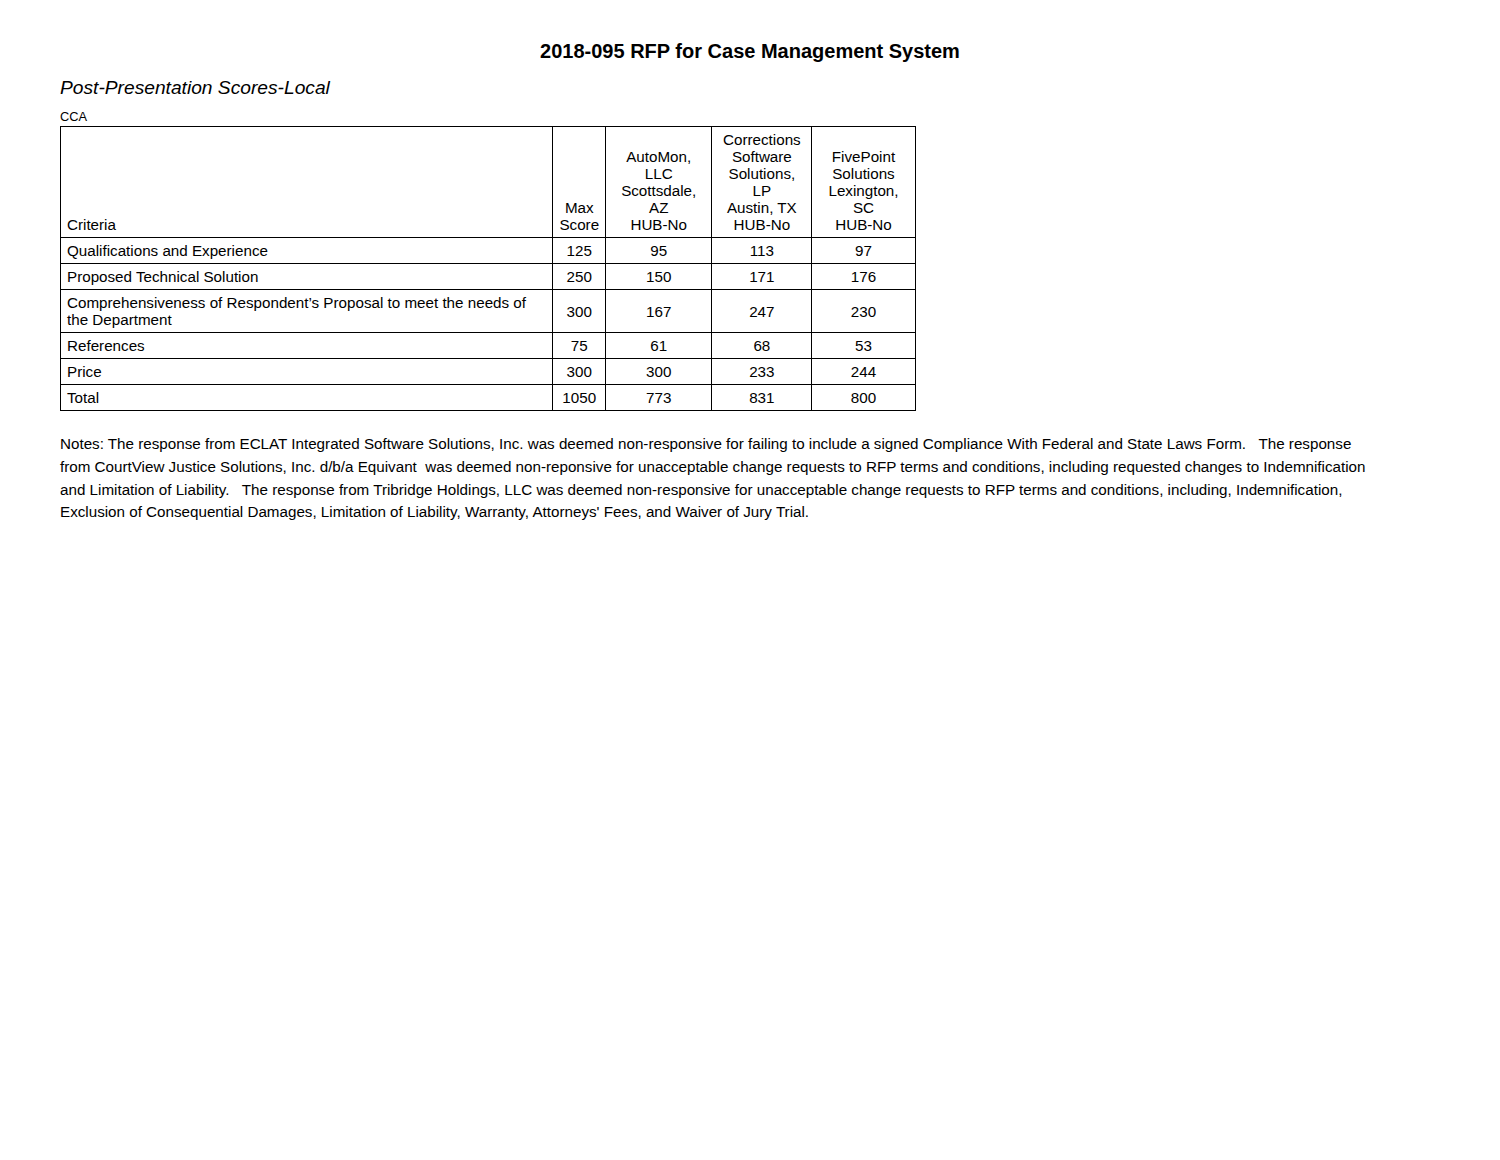2018-095 RFP for Case Management System
Post-Presentation Scores-Local
CCA
| Criteria | Max Score | AutoMon, LLC Scottsdale, AZ HUB-No | Corrections Software Solutions, LP Austin, TX HUB-No | FivePoint Solutions Lexington, SC HUB-No |
| --- | --- | --- | --- | --- |
| Qualifications and Experience | 125 | 95 | 113 | 97 |
| Proposed Technical Solution | 250 | 150 | 171 | 176 |
| Comprehensiveness of Respondent’s Proposal to meet the needs of the Department | 300 | 167 | 247 | 230 |
| References | 75 | 61 | 68 | 53 |
| Price | 300 | 300 | 233 | 244 |
| Total | 1050 | 773 | 831 | 800 |
Notes: The response from ECLAT Integrated Software Solutions, Inc. was deemed non-responsive for failing to include a signed Compliance With Federal and State Laws Form. The response from CourtView Justice Solutions, Inc. d/b/a Equivant was deemed non-reponsive for unacceptable change requests to RFP terms and conditions, including requested changes to Indemnification and Limitation of Liability. The response from Tribridge Holdings, LLC was deemed non-responsive for unacceptable change requests to RFP terms and conditions, including, Indemnification, Exclusion of Consequential Damages, Limitation of Liability, Warranty, Attorneys' Fees, and Waiver of Jury Trial.